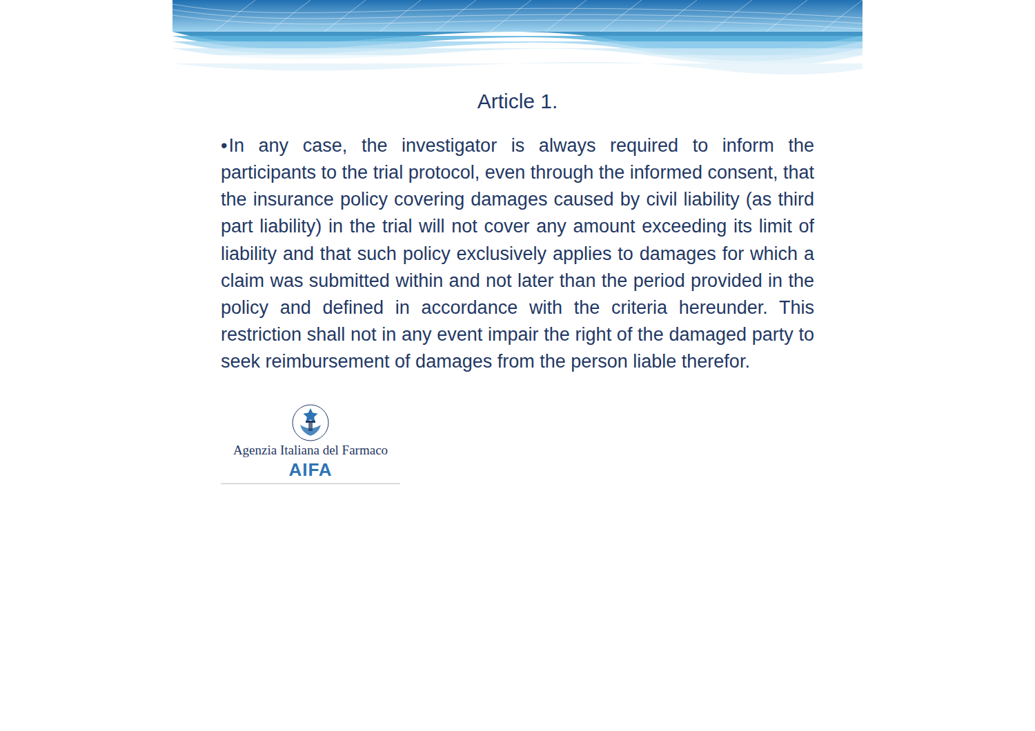Article 1.
In any case, the investigator is always required to inform the participants to the trial protocol, even through the informed consent, that the insurance policy covering damages caused by civil liability (as third part liability) in the trial will not cover any amount exceeding its limit of liability and that such policy exclusively applies to damages for which a claim was submitted within and not later than the period provided in the policy and defined in accordance with the criteria hereunder. This restriction shall not in any event impair the right of the damaged party to seek reimbursement of damages from the person liable therefor.
Agenzia Italiana del Farmaco
AIFA